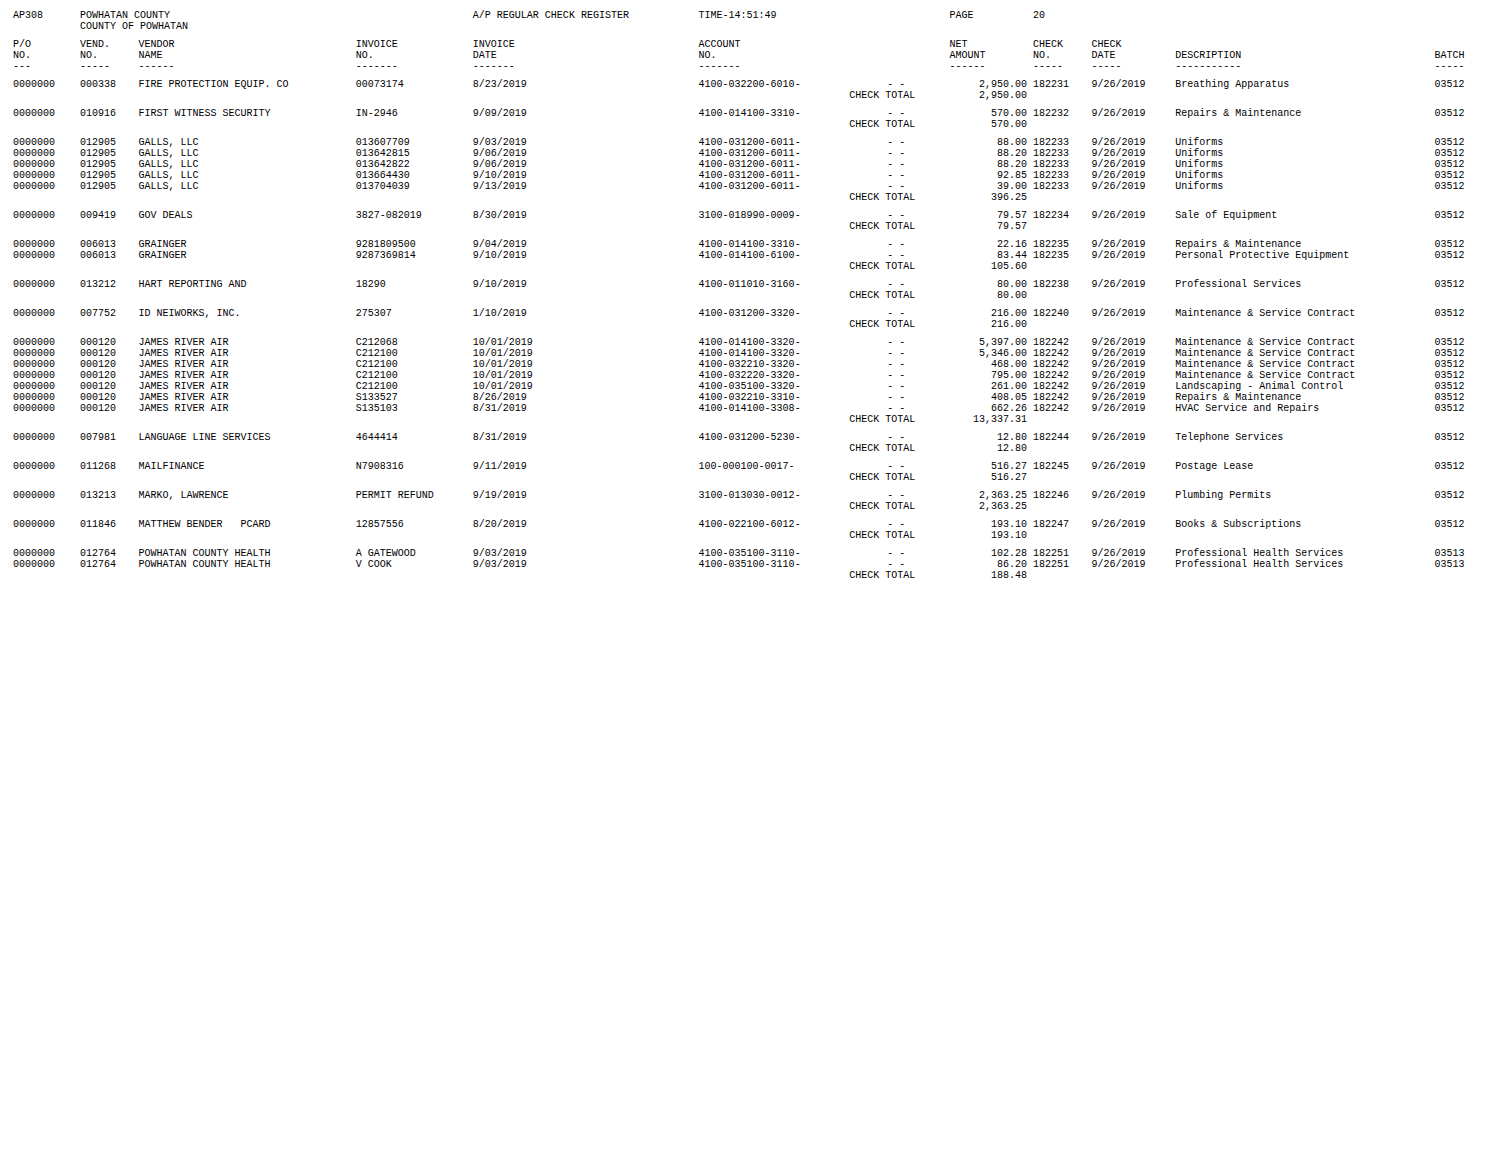| AP308 | POWHATAN COUNTY COUNTY OF POWHATAN | A/P REGULAR CHECK REGISTER | TIME-14:51:49 | | PAGE | 20 | | | | |
| P/O | VEND. | VENDOR | INVOICE | INVOICE | ACCOUNT | | NET | CHECK | CHECK | | |
| NO. | NO. | NAME | NO. | DATE | NO. | | AMOUNT | NO. | DATE | DESCRIPTION | BATCH |
| --- | ----- | ------ | ------- | ------- | ------- | | ------ | ----- | ----- | ----------- | ----- |
| 0000000 | 000338 | FIRE PROTECTION EQUIP. CO | 00073174 | 8/23/2019 | 4100-032200-6010- | - - | 2,950.00 | 182231 | 9/26/2019 | Breathing Apparatus | 03512 |
| | | | | | | CHECK TOTAL | 2,950.00 | | | | |
| 0000000 | 010916 | FIRST WITNESS SECURITY | IN-2946 | 9/09/2019 | 4100-014100-3310- | - - | 570.00 | 182232 | 9/26/2019 | Repairs & Maintenance | 03512 |
| | | | | | | CHECK TOTAL | 570.00 | | | | |
| 0000000 | 012905 | GALLS, LLC | 013607709 | 9/03/2019 | 4100-031200-6011- | - - | 88.00 | 182233 | 9/26/2019 | Uniforms | 03512 |
| 0000000 | 012905 | GALLS, LLC | 013642815 | 9/06/2019 | 4100-031200-6011- | - - | 88.20 | 182233 | 9/26/2019 | Uniforms | 03512 |
| 0000000 | 012905 | GALLS, LLC | 013642822 | 9/06/2019 | 4100-031200-6011- | - - | 88.20 | 182233 | 9/26/2019 | Uniforms | 03512 |
| 0000000 | 012905 | GALLS, LLC | 013664430 | 9/10/2019 | 4100-031200-6011- | - - | 92.85 | 182233 | 9/26/2019 | Uniforms | 03512 |
| 0000000 | 012905 | GALLS, LLC | 013704039 | 9/13/2019 | 4100-031200-6011- | - - | 39.00 | 182233 | 9/26/2019 | Uniforms | 03512 |
| | | | | | | CHECK TOTAL | 396.25 | | | | |
| 0000000 | 009419 | GOV DEALS | 3827-082019 | 8/30/2019 | 3100-018990-0009- | - - | 79.57 | 182234 | 9/26/2019 | Sale of Equipment | 03512 |
| | | | | | | CHECK TOTAL | 79.57 | | | | |
| 0000000 | 006013 | GRAINGER | 9281809500 | 9/04/2019 | 4100-014100-3310- | - - | 22.16 | 182235 | 9/26/2019 | Repairs & Maintenance | 03512 |
| 0000000 | 006013 | GRAINGER | 9287369814 | 9/10/2019 | 4100-014100-6100- | - - | 83.44 | 182235 | 9/26/2019 | Personal Protective Equipment | 03512 |
| | | | | | | CHECK TOTAL | 105.60 | | | | |
| 0000000 | 013212 | HART REPORTING AND | 18290 | 9/10/2019 | 4100-011010-3160- | - - | 80.00 | 182238 | 9/26/2019 | Professional Services | 03512 |
| | | | | | | CHECK TOTAL | 80.00 | | | | |
| 0000000 | 007752 | ID NEIWORKS, INC. | 275307 | 1/10/2019 | 4100-031200-3320- | - - | 216.00 | 182240 | 9/26/2019 | Maintenance & Service Contract | 03512 |
| | | | | | | CHECK TOTAL | 216.00 | | | | |
| 0000000 | 000120 | JAMES RIVER AIR | C212068 | 10/01/2019 | 4100-014100-3320- | - - | 5,397.00 | 182242 | 9/26/2019 | Maintenance & Service Contract | 03512 |
| 0000000 | 000120 | JAMES RIVER AIR | C212100 | 10/01/2019 | 4100-014100-3320- | - - | 5,346.00 | 182242 | 9/26/2019 | Maintenance & Service Contract | 03512 |
| 0000000 | 000120 | JAMES RIVER AIR | C212100 | 10/01/2019 | 4100-032210-3320- | - - | 468.00 | 182242 | 9/26/2019 | Maintenance & Service Contract | 03512 |
| 0000000 | 000120 | JAMES RIVER AIR | C212100 | 10/01/2019 | 4100-032220-3320- | - - | 795.00 | 182242 | 9/26/2019 | Maintenance & Service Contract | 03512 |
| 0000000 | 000120 | JAMES RIVER AIR | C212100 | 10/01/2019 | 4100-035100-3320- | - - | 261.00 | 182242 | 9/26/2019 | Landscaping - Animal Control | 03512 |
| 0000000 | 000120 | JAMES RIVER AIR | S133527 | 8/26/2019 | 4100-032210-3310- | - - | 408.05 | 182242 | 9/26/2019 | Repairs & Maintenance | 03512 |
| 0000000 | 000120 | JAMES RIVER AIR | S135103 | 8/31/2019 | 4100-014100-3308- | - - | 662.26 | 182242 | 9/26/2019 | HVAC Service and Repairs | 03512 |
| | | | | | | CHECK TOTAL | 13,337.31 | | | | |
| 0000000 | 007981 | LANGUAGE LINE SERVICES | 4644414 | 8/31/2019 | 4100-031200-5230- | - - | 12.80 | 182244 | 9/26/2019 | Telephone Services | 03512 |
| | | | | | | CHECK TOTAL | 12.80 | | | | |
| 0000000 | 011268 | MAILFINANCE | N7908316 | 9/11/2019 | 100-000100-0017- | - - | 516.27 | 182245 | 9/26/2019 | Postage Lease | 03512 |
| | | | | | | CHECK TOTAL | 516.27 | | | | |
| 0000000 | 013213 | MARKO, LAWRENCE | PERMIT REFUND | 9/19/2019 | 3100-013030-0012- | - - | 2,363.25 | 182246 | 9/26/2019 | Plumbing Permits | 03512 |
| | | | | | | CHECK TOTAL | 2,363.25 | | | | |
| 0000000 | 011846 | MATTHEW BENDER PCARD | 12857556 | 8/20/2019 | 4100-022100-6012- | - - | 193.10 | 182247 | 9/26/2019 | Books & Subscriptions | 03512 |
| | | | | | | CHECK TOTAL | 193.10 | | | | |
| 0000000 | 012764 | POWHATAN COUNTY HEALTH | A GATEWOOD | 9/03/2019 | 4100-035100-3110- | - - | 102.28 | 182251 | 9/26/2019 | Professional Health Services | 03513 |
| 0000000 | 012764 | POWHATAN COUNTY HEALTH | V COOK | 9/03/2019 | 4100-035100-3110- | - - | 86.20 | 182251 | 9/26/2019 | Professional Health Services | 03513 |
| | | | | | | CHECK TOTAL | 188.48 | | | | |